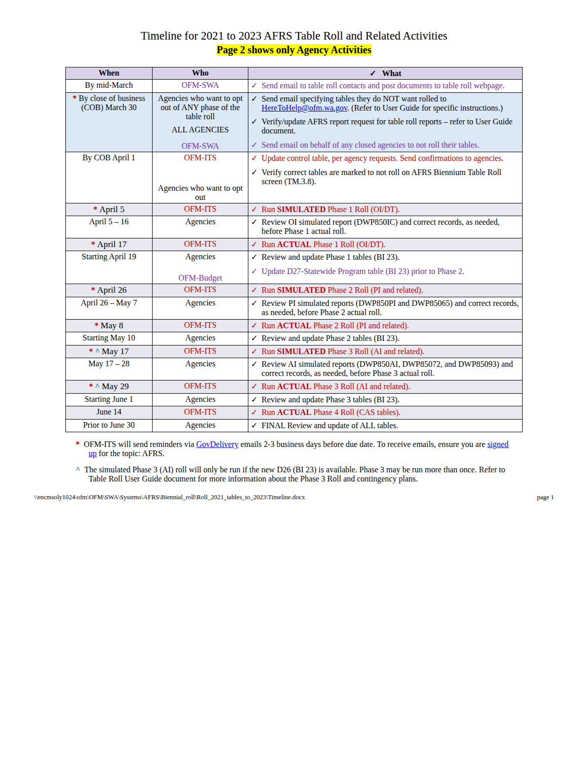Timeline for 2021 to 2023 AFRS Table Roll and Related Activities
Page 2 shows only Agency Activities
| When | Who | ✓ What |
| --- | --- | --- |
| By mid-March | OFM-SWA | Send email to table roll contacts and post documents to table roll webpage. |
| * By close of business (COB) March 30 | Agencies who want to opt out of ANY phase of the table roll ALL AGENCIES OFM-SWA | Send email specifying tables they do NOT want rolled to HereToHelp@ofm.wa.gov . (Refer to User Guide for specific instructions.) Verify/update AFRS report request for table roll reports – refer to User Guide document. Send email on behalf of any closed agencies to not roll their tables. |
| By COB April 1 | OFM-ITS Agencies who want to opt out | Update control table, per agency requests. Send confirmations to agencies. Verify correct tables are marked to not roll on AFRS Biennium Table Roll screen (TM.3.8). |
| * April 5 | OFM-ITS | Run SIMULATED Phase 1 Roll (OI/DT). |
| April 5 – 16 | Agencies | Review OI simulated report (DWP850IC) and correct records, as needed, before Phase 1 actual roll. |
| * April 17 | OFM-ITS | Run ACTUAL Phase 1 Roll (OI/DT). |
| Starting April 19 | Agencies OFM-Budget | Review and update Phase 1 tables (BI 23). Update D27-Statewide Program table (BI 23) prior to Phase 2. |
| * April 26 | OFM-ITS | Run SIMULATED Phase 2 Roll (PI and related). |
| April 26 – May 7 | Agencies | Review PI simulated reports (DWP850PI and DWP85065) and correct records, as needed, before Phase 2 actual roll. |
| * May 8 | OFM-ITS | Run ACTUAL Phase 2 Roll (PI and related). |
| Starting May 10 | Agencies | Review and update Phase 2 tables (BI 23). |
| * ^ May 17 | OFM-ITS | Run SIMULATED Phase 3 Roll (AI and related). |
| May 17 – 28 | Agencies | Review AI simulated reports (DWP850AI, DWP85072, and DWP85093) and correct records, as needed, before Phase 3 actual roll. |
| * ^ May 29 | OFM-ITS | Run ACTUAL Phase 3 Roll (AI and related). |
| Starting June 1 | Agencies | Review and update Phase 3 tables (BI 23). |
| June 14 | OFM-ITS | Run ACTUAL Phase 4 Roll (CAS tables). |
| Prior to June 30 | Agencies | FINAL Review and update of ALL tables. |
* OFM-ITS will send reminders via GovDelivery emails 2-3 business days before due date. To receive emails, ensure you are signed up for the topic: AFRS.
^ The simulated Phase 3 (AI) roll will only be run if the new D26 (BI 23) is available. Phase 3 may be run more than once. Refer to Table Roll User Guide document for more information about the Phase 3 Roll and contingency plans.
\\encmsoly1024\ofm\OFM\SWA\Systems\AFRS\Biennial_roll\Roll_2021_tables_to_2023\Timeline.docx page 1